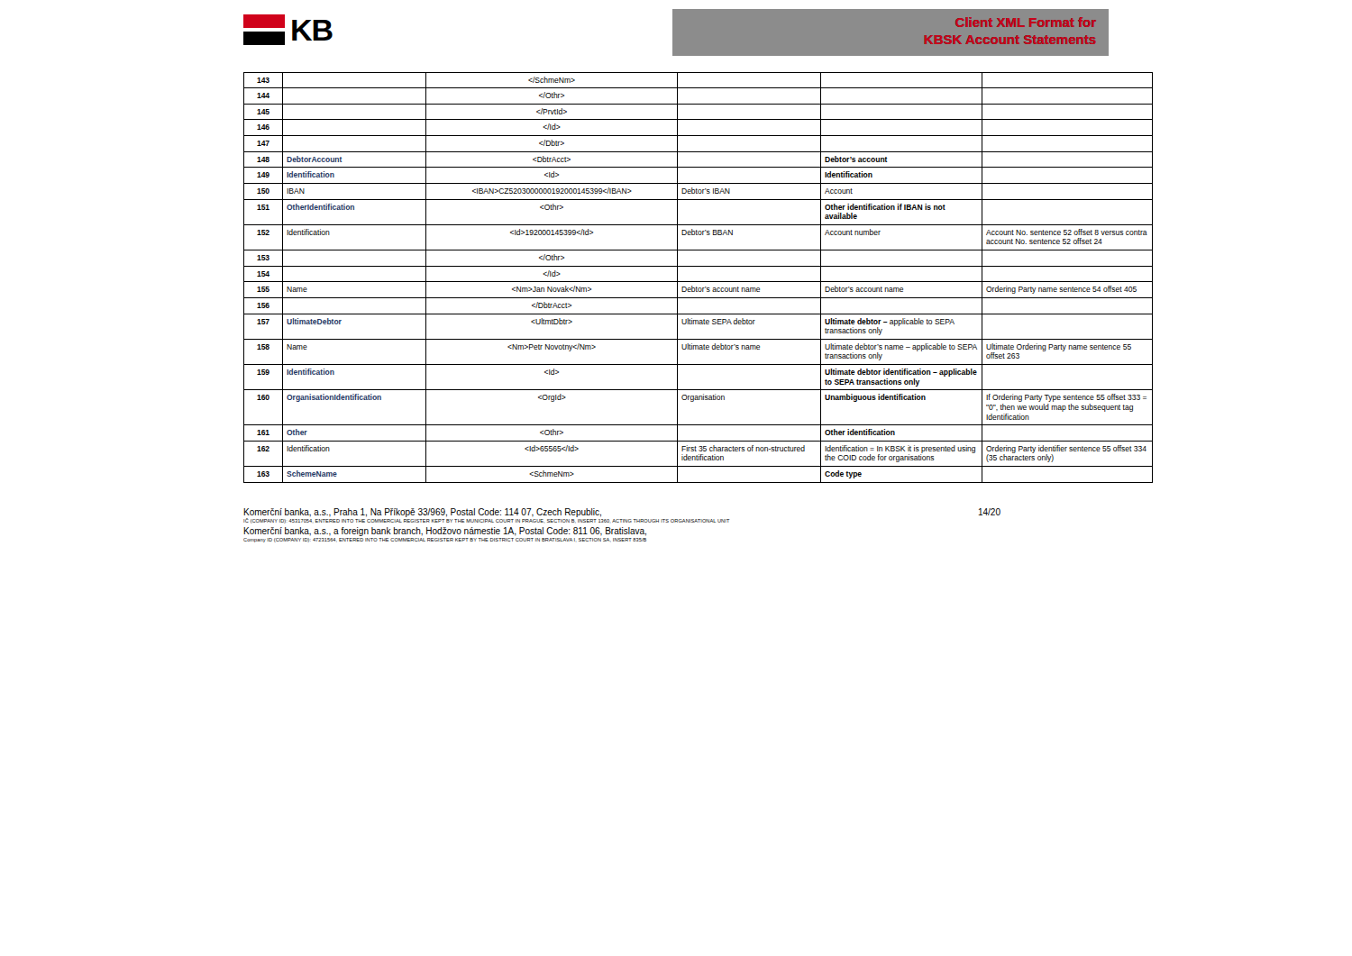KB
Client XML Format for
KBSK Account Statements
| 143 | | </SchmeNm> | | | |
| 144 | | </Othr> | | | |
| 145 | | </PrvtId> | | | |
| 146 | | </Id> | | | |
| 147 | | </Dbtr> | | | |
| 148 | DebtorAccount | <DbtrAcct> | | Debtor’s account | |
| 149 | Identification | <Id> | | Identification | |
| 150 | IBAN | <IBAN>CZ5203000000192000145399</IBAN> | Debtor’s IBAN | Account | |
| 151 | OtherIdentification | <Othr> | | Other identification if IBAN is not available | |
| 152 | Identification | <Id>192000145399</Id> | Debtor’s BBAN | Account number | Account No. sentence 52 offset 8 versus contra account No. sentence 52 offset 24 |
| 153 | | </Othr> | | | |
| 154 | | </Id> | | | |
| 155 | Name | <Nm>Jan Novak</Nm> | Debtor’s account name | Debtor’s account name | Ordering Party name sentence 54 offset 405 |
| 156 | | </DbtrAcct> | | | |
| 157 | UltimateDebtor | <UltmtDbtr> | Ultimate SEPA debtor | Ultimate debtor – applicable to SEPA transactions only | |
| 158 | Name | <Nm>Petr Novotny</Nm> | Ultimate debtor’s name | Ultimate debtor’s name – applicable to SEPA transactions only | Ultimate Ordering Party name sentence 55 offset 263 |
| 159 | Identification | <Id> | | Ultimate debtor identification – applicable to SEPA transactions only | |
| 160 | OrganisationIdentification | <OrgId> | Organisation | Unambiguous identification | If Ordering Party Type sentence 55 offset 333 = "0", then we would map the subsequent tag Identification |
| 161 | Other | <Othr> | | Other identification | |
| 162 | Identification | <Id>65565</Id> | First 35 characters of non-structured identification | Identification = In KBSK it is presented using the COID code for organisations | Ordering Party identifier sentence 55 offset 334 (35 characters only) |
| 163 | SchemeName | <SchmeNm> | | Code type | |
Komerční banka, a.s., Praha 1, Na Příkopě 33/969, Postal Code: 114 07, Czech Republic,
IČ (COMPANY ID): 45317054, ENTERED INTO THE COMMERCIAL REGISTER KEPT BY THE MUNICIPAL COURT IN PRAGUE, SECTION B, INSERT 1360, ACTING THROUGH ITS ORGANISATIONAL UNIT
Komerční banka, a.s., a foreign bank branch, Hodžovo námestie 1A, Postal Code: 811 06, Bratislava,
Company ID (COMPANY ID): 47231564, ENTERED INTO THE COMMERCIAL REGISTER KEPT BY THE DISTRICT COURT IN BRATISLAVA I, SECTION SA, INSERT 835/B
14/20